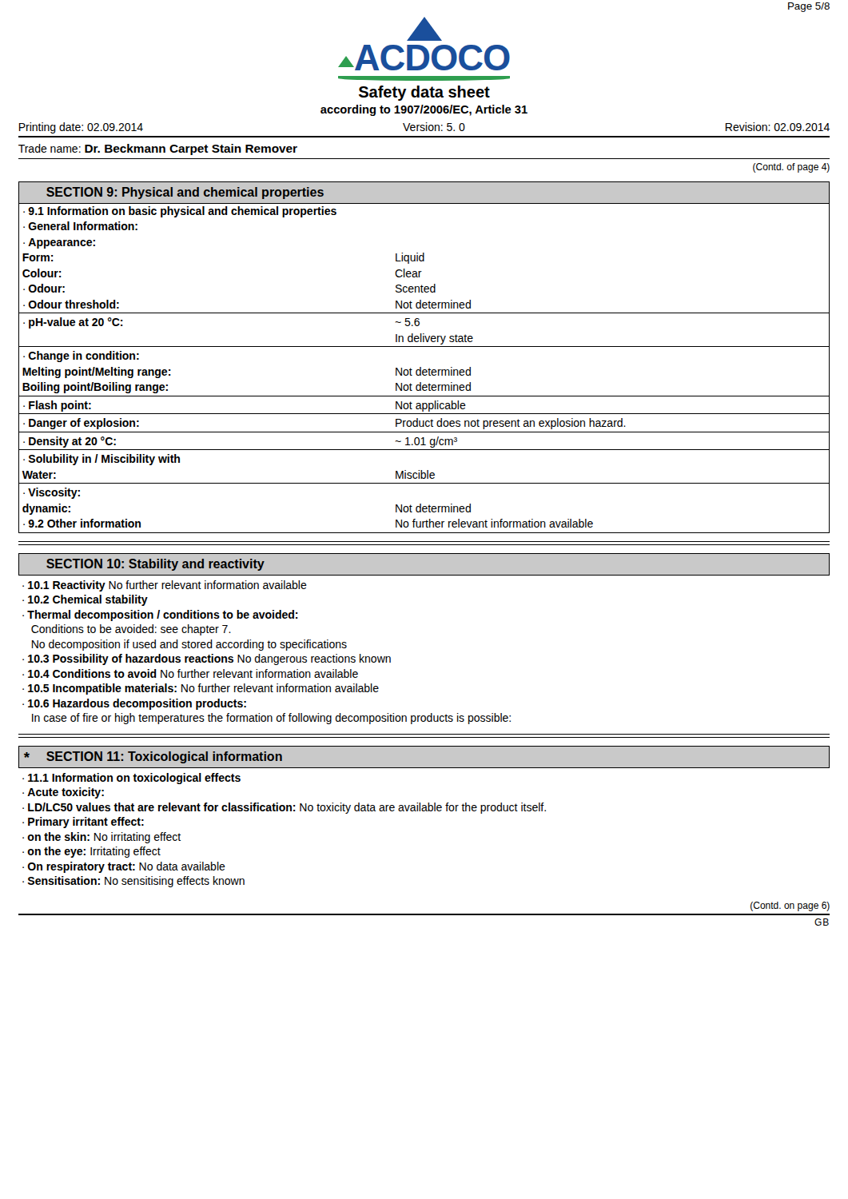Page 5/8
ACDOCO
Safety data sheet
according to 1907/2006/EC, Article 31
Printing date: 02.09.2014
Version: 5. 0
Revision: 02.09.2014
Trade name: Dr. Beckmann Carpet Stain Remover
(Contd. of page 4)
SECTION 9: Physical and chemical properties
| · 9.1 Information on basic physical and chemical properties |
| · General Information: |
| · Appearance: |
| Form: | Liquid |
| Colour: | Clear |
| · Odour: | Scented |
| · Odour threshold: | Not determined |
| · pH-value at 20 °C: | ~ 5.6 |
| | In delivery state |
| · Change in condition: |
| Melting point/Melting range: | Not determined |
| Boiling point/Boiling range: | Not determined |
| · Flash point: | Not applicable |
| · Danger of explosion: | Product does not present an explosion hazard. |
| · Density at 20 °C: | ~ 1.01 g/cm³ |
| · Solubility in / Miscibility with |
| Water: | Miscible |
| · Viscosity: |
| dynamic: | Not determined |
| · 9.2 Other information | No further relevant information available |
SECTION 10: Stability and reactivity
·10.1 Reactivity No further relevant information available
·10.2 Chemical stability
·Thermal decomposition / conditions to be avoided:
Conditions to be avoided: see chapter 7.
No decomposition if used and stored according to specifications
·10.3 Possibility of hazardous reactions No dangerous reactions known
·10.4 Conditions to avoid No further relevant information available
·10.5 Incompatible materials: No further relevant information available
·10.6 Hazardous decomposition products:
In case of fire or high temperatures the formation of following decomposition products is possible:
SECTION 11: Toxicological information
·11.1 Information on toxicological effects
·Acute toxicity:
·LD/LC50 values that are relevant for classification: No toxicity data are available for the product itself.
·Primary irritant effect:
·on the skin: No irritating effect
·on the eye: Irritating effect
·On respiratory tract: No data available
·Sensitisation: No sensitising effects known
(Contd. on page 6)
GB